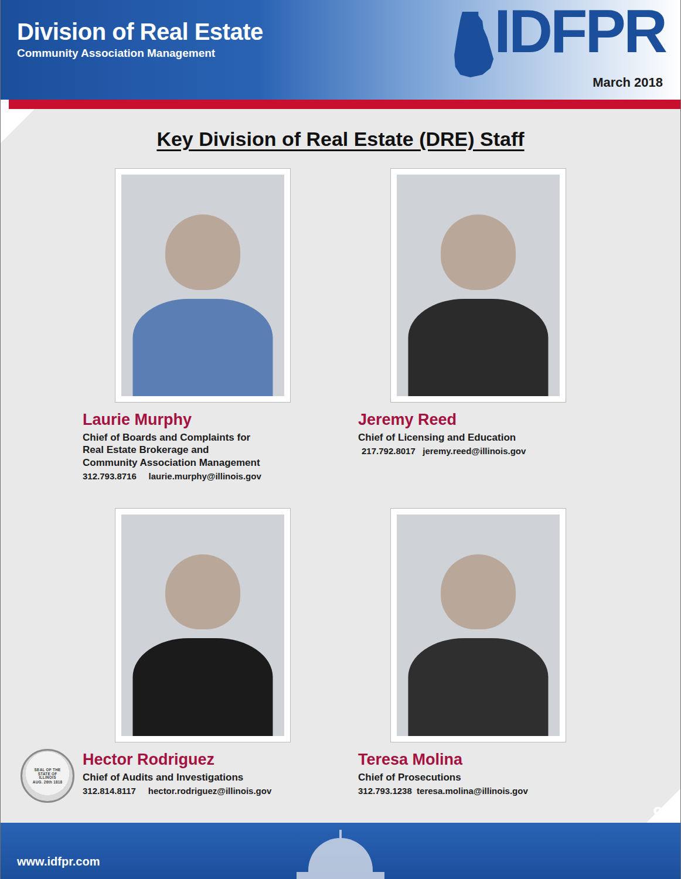Division of Real Estate
Community Association Management
IDFPR
March 2018
Key Division of Real Estate (DRE) Staff
Laurie Murphy
Chief of Boards and Complaints for
Real Estate Brokerage and
Community Association Management
312.793.8716 laurie.murphy@illinois.gov
Jeremy Reed
Chief of Licensing and Education
217.792.8017 jeremy.reed@illinois.gov
Hector Rodriguez
Chief of Audits and Investigations
312.814.8117 hector.rodriguez@illinois.gov
Teresa Molina
Chief of Prosecutions
312.793.1238 teresa.molina@illinois.gov
SEAL OF THE
STATE OF
ILLINOIS
AUG. 26th 1818
9
www.idfpr.com